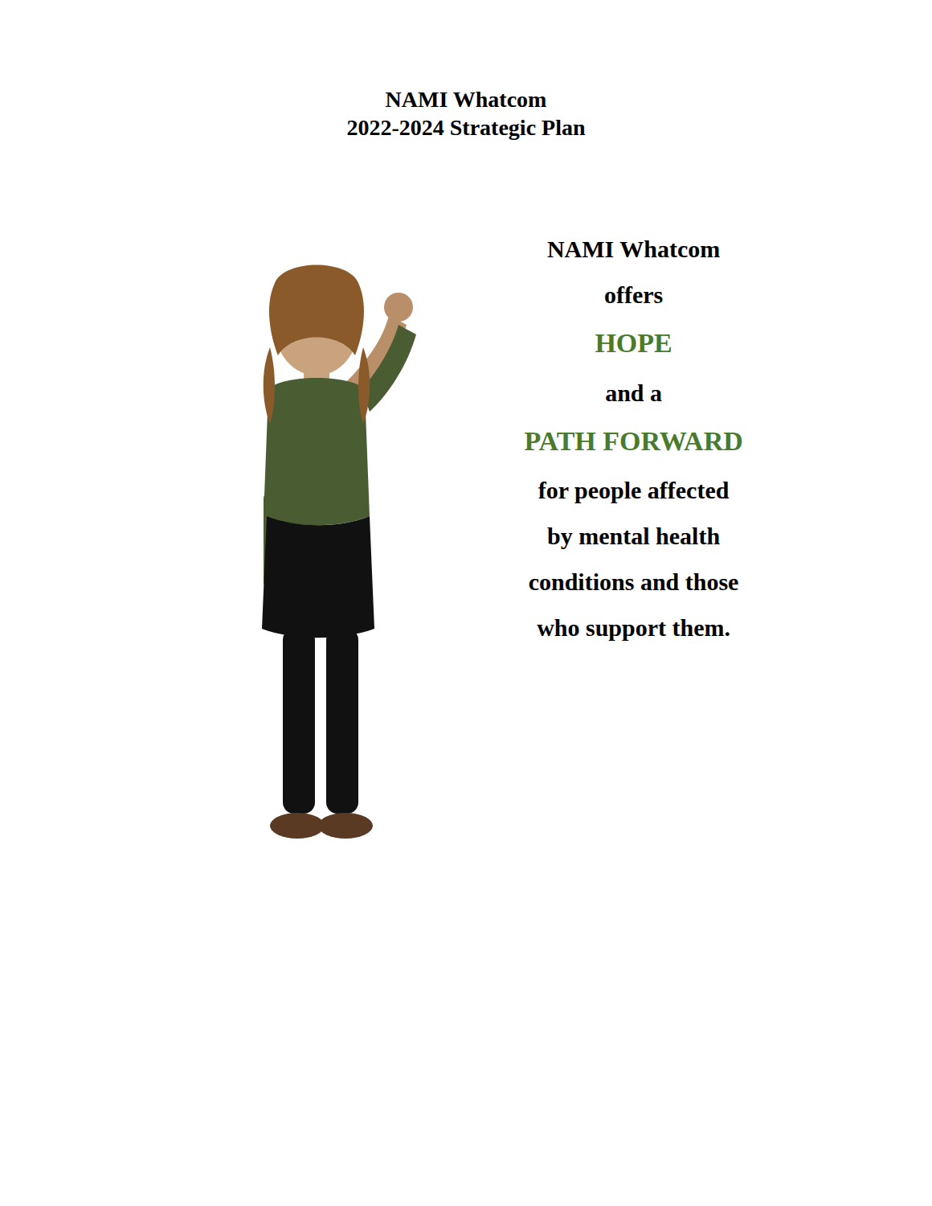NAMI Whatcom 2022-2024 Strategic Plan
NAMI Whatcom
offers
HOPE
and a
PATH FORWARD
for people affected
by mental health
conditions and those
who support them.